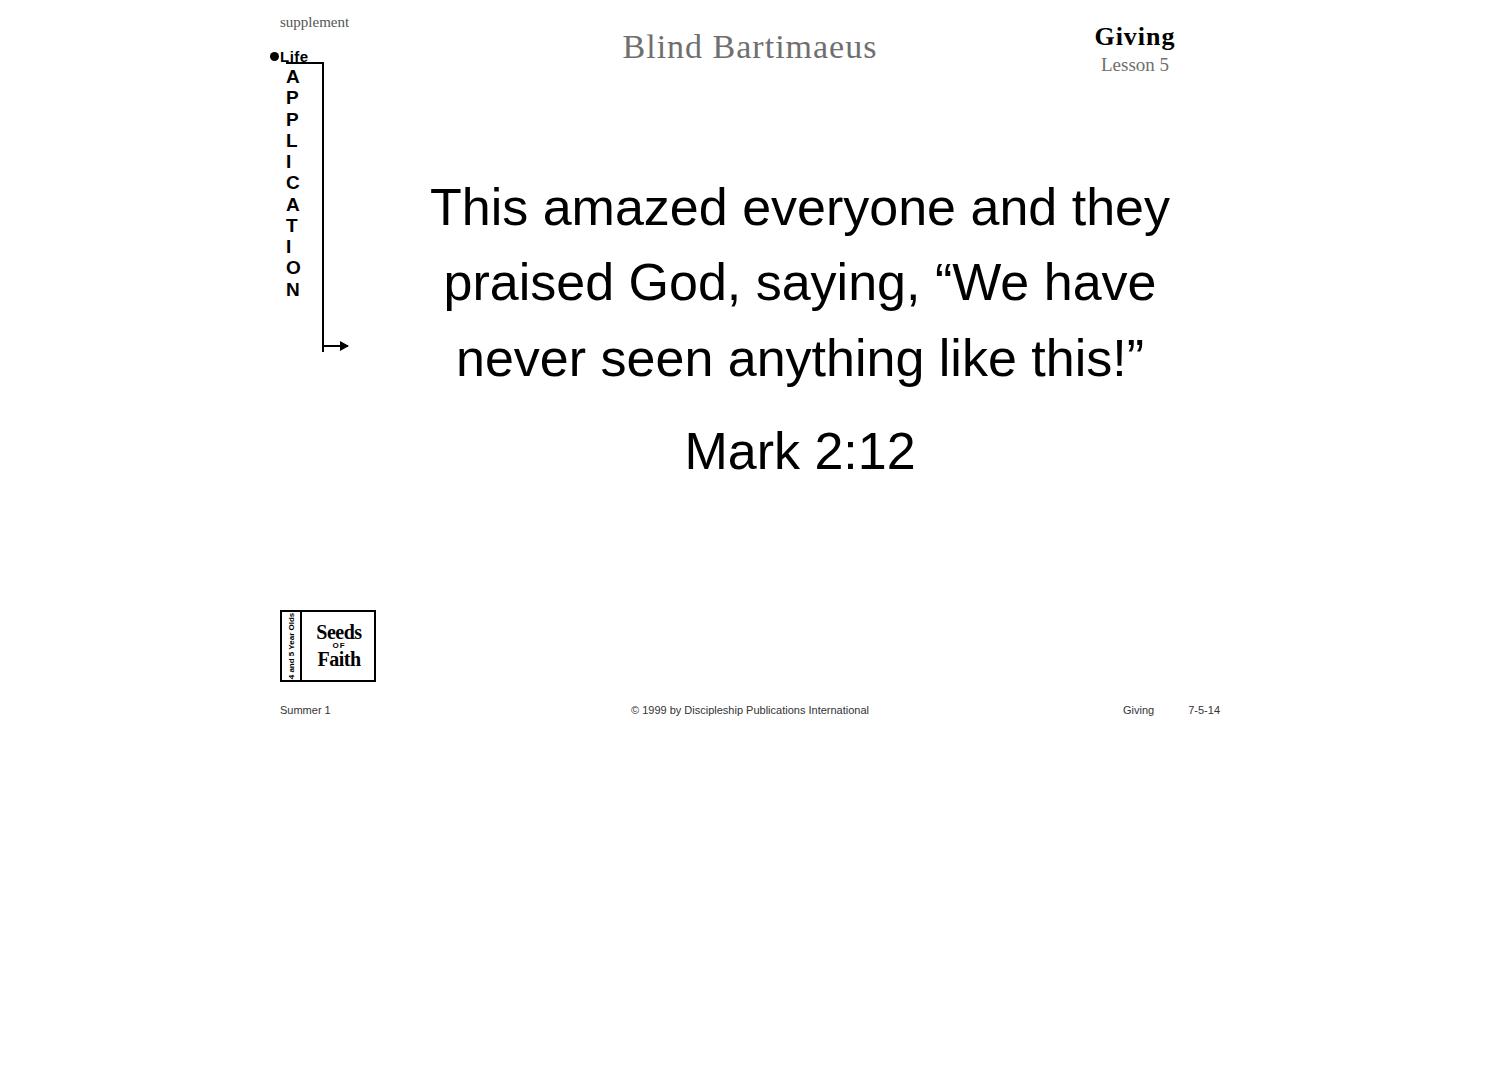supplement
Life
A P P L I C A T I O N
Blind Bartimaeus
Giving
Lesson 5
This amazed everyone and they praised God, saying, “We have never seen anything like this!”
Mark 2:12
4 and 5 Year Olds
Seeds
OF
Faith
Summer 1
© 1999 by Discipleship Publications International
Giving 7-5-14